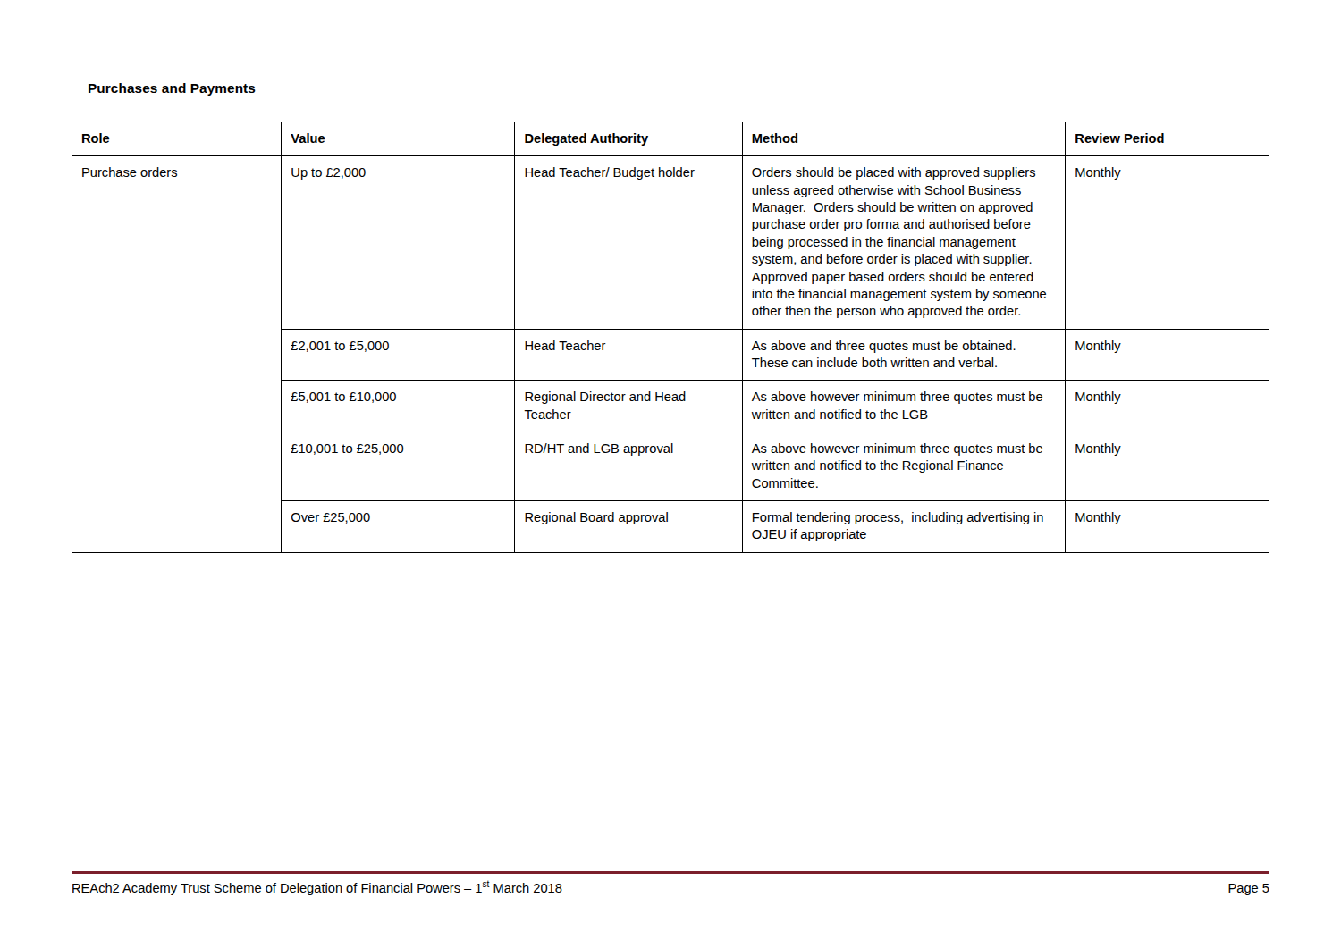Purchases and Payments
| Role | Value | Delegated Authority | Method | Review Period |
| --- | --- | --- | --- | --- |
| Purchase orders | Up to £2,000 | Head Teacher/ Budget holder | Orders should be placed with approved suppliers unless agreed otherwise with School Business Manager. Orders should be written on approved purchase order pro forma and authorised before being processed in the financial management system, and before order is placed with supplier. Approved paper based orders should be entered into the financial management system by someone other then the person who approved the order. | Monthly |
| £2,001 to £5,000 | Head Teacher | As above and three quotes must be obtained. These can include both written and verbal. | Monthly |
| £5,001 to £10,000 | Regional Director and Head Teacher | As above however minimum three quotes must be written and notified to the LGB | Monthly |
| £10,001 to £25,000 | RD/HT and LGB approval | As above however minimum three quotes must be written and notified to the Regional Finance Committee. | Monthly |
| Over £25,000 | Regional Board approval | Formal tendering process, including advertising in OJEU if appropriate | Monthly |
REAch2 Academy Trust Scheme of Delegation of Financial Powers – 1st March 2018
Page 5